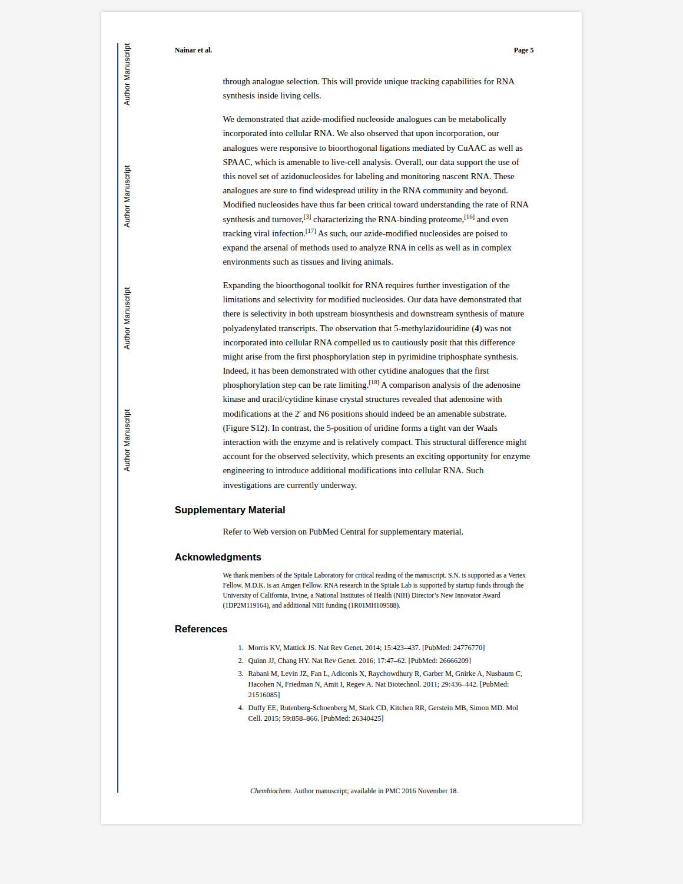Author Manuscript Author Manuscript Author Manuscript Author Manuscript
Nainar et al.
Page 5
through analogue selection. This will provide unique tracking capabilities for RNA synthesis inside living cells.
We demonstrated that azide-modified nucleoside analogues can be metabolically incorporated into cellular RNA. We also observed that upon incorporation, our analogues were responsive to bioorthogonal ligations mediated by CuAAC as well as SPAAC, which is amenable to live-cell analysis. Overall, our data support the use of this novel set of azidonucleosides for labeling and monitoring nascent RNA. These analogues are sure to find widespread utility in the RNA community and beyond. Modified nucleosides have thus far been critical toward understanding the rate of RNA synthesis and turnover,[3] characterizing the RNA-binding proteome,[16] and even tracking viral infection.[17] As such, our azide-modified nucleosides are poised to expand the arsenal of methods used to analyze RNA in cells as well as in complex environments such as tissues and living animals.
Expanding the bioorthogonal toolkit for RNA requires further investigation of the limitations and selectivity for modified nucleosides. Our data have demonstrated that there is selectivity in both upstream biosynthesis and downstream synthesis of mature polyadenylated transcripts. The observation that 5-methylazidouridine (4) was not incorporated into cellular RNA compelled us to cautiously posit that this difference might arise from the first phosphorylation step in pyrimidine triphosphate synthesis. Indeed, it has been demonstrated with other cytidine analogues that the first phosphorylation step can be rate limiting.[18] A comparison analysis of the adenosine kinase and uracil/cytidine kinase crystal structures revealed that adenosine with modifications at the 2′ and N6 positions should indeed be an amenable substrate. (Figure S12). In contrast, the 5-position of uridine forms a tight van der Waals interaction with the enzyme and is relatively compact. This structural difference might account for the observed selectivity, which presents an exciting opportunity for enzyme engineering to introduce additional modifications into cellular RNA. Such investigations are currently underway.
Supplementary Material
Refer to Web version on PubMed Central for supplementary material.
Acknowledgments
We thank members of the Spitale Laboratory for critical reading of the manuscript. S.N. is supported as a Vertex Fellow. M.D.K. is an Amgen Fellow. RNA research in the Spitale Lab is supported by startup funds through the University of California, Irvine, a National Institutes of Health (NIH) Director’s New Innovator Award (1DP2M119164), and additional NIH funding (1R01MH109588).
References
Morris KV, Mattick JS. Nat Rev Genet. 2014; 15:423–437. [PubMed: 24776770]
Quinn JJ, Chang HY. Nat Rev Genet. 2016; 17:47–62. [PubMed: 26666209]
Rabani M, Levin JZ, Fan L, Adiconis X, Raychowdhury R, Garber M, Gnirke A, Nusbaum C, Hacohen N, Friedman N, Amit I, Regev A. Nat Biotechnol. 2011; 29:436–442. [PubMed: 21516085]
Duffy EE, Rutenberg-Schoenberg M, Stark CD, Kitchen RR, Gerstein MB, Simon MD. Mol Cell. 2015; 59:858–866. [PubMed: 26340425]
Chembiochem. Author manuscript; available in PMC 2016 November 18.